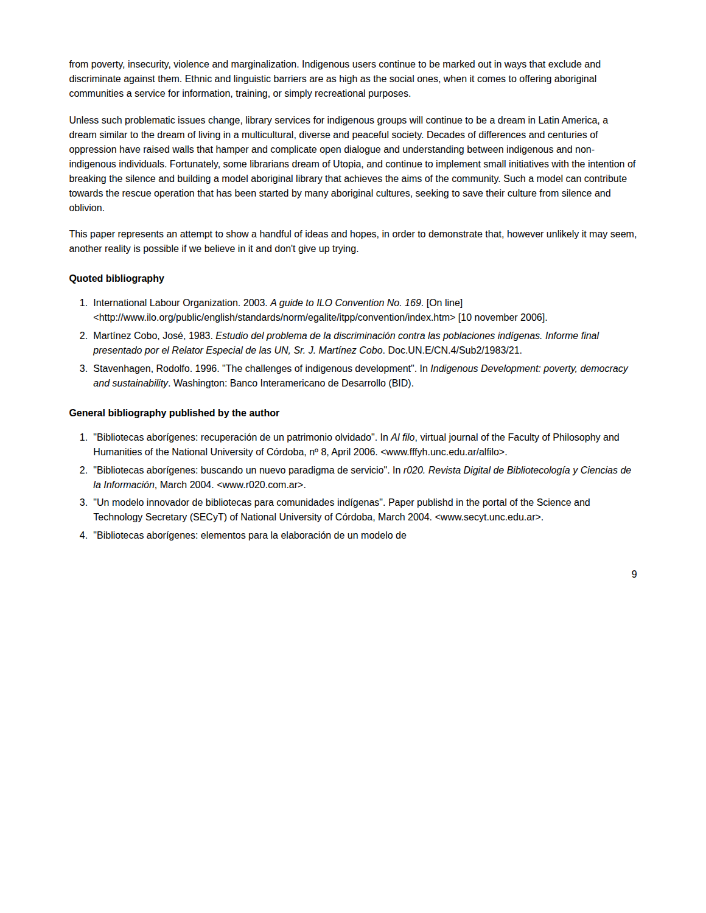from poverty, insecurity, violence and marginalization. Indigenous users continue to be marked out in ways that exclude and discriminate against them. Ethnic and linguistic barriers are as high as the social ones, when it comes to offering aboriginal communities a service for information, training, or simply recreational purposes.
Unless such problematic issues change, library services for indigenous groups will continue to be a dream in Latin America, a dream similar to the dream of living in a multicultural, diverse and peaceful society. Decades of differences and centuries of oppression have raised walls that hamper and complicate open dialogue and understanding between indigenous and non-indigenous individuals. Fortunately, some librarians dream of Utopia, and continue to implement small initiatives with the intention of breaking the silence and building a model aboriginal library that achieves the aims of the community. Such a model can contribute towards the rescue operation that has been started by many aboriginal cultures, seeking to save their culture from silence and oblivion.
This paper represents an attempt to show a handful of ideas and hopes, in order to demonstrate that, however unlikely it may seem, another reality is possible if we believe in it and don't give up trying.
Quoted bibliography
International Labour Organization. 2003. A guide to ILO Convention No. 169. [On line] <http://www.ilo.org/public/english/standards/norm/egalite/itpp/convention/index.htm> [10 november 2006].
Martínez Cobo, José, 1983. Estudio del problema de la discriminación contra las poblaciones indígenas. Informe final presentado por el Relator Especial de las UN, Sr. J. Martínez Cobo. Doc.UN.E/CN.4/Sub2/1983/21.
Stavenhagen, Rodolfo. 1996. "The challenges of indigenous development". In Indigenous Development: poverty, democracy and sustainability. Washington: Banco Interamericano de Desarrollo (BID).
General bibliography published by the author
"Bibliotecas aborígenes: recuperación de un patrimonio olvidado". In Al filo, virtual journal of the Faculty of Philosophy and Humanities of the National University of Córdoba, nº 8, April 2006. <www.fffyh.unc.edu.ar/alfilo>.
"Bibliotecas aborígenes: buscando un nuevo paradigma de servicio". In r020. Revista Digital de Bibliotecología y Ciencias de la Información, March 2004. <www.r020.com.ar>.
"Un modelo innovador de bibliotecas para comunidades indígenas". Paper publishd in the portal of the Science and Technology Secretary (SECyT) of National University of Córdoba, March 2004. <www.secyt.unc.edu.ar>.
"Bibliotecas aborígenes: elementos para la elaboración de un modelo de
9